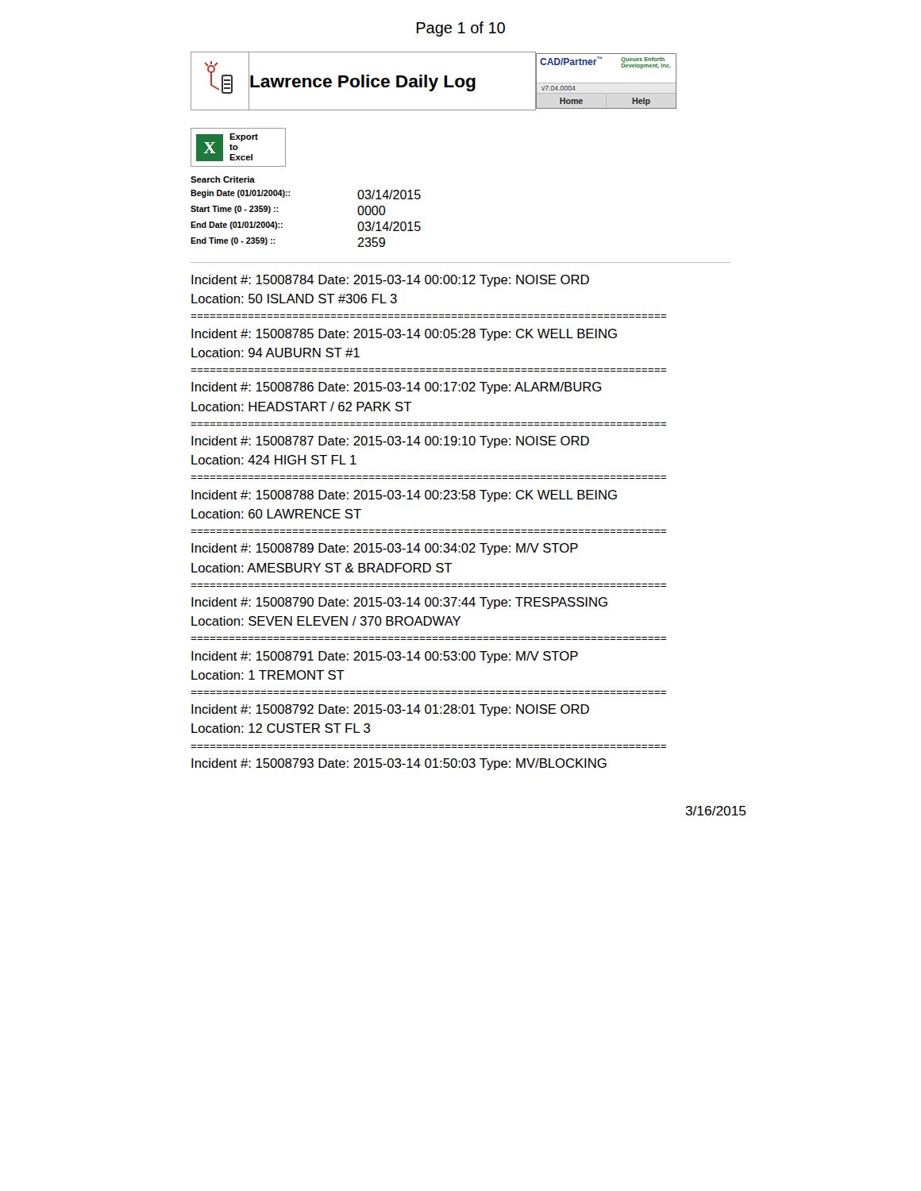Page 1 of 10
| | Lawrence Police Daily Log | CAD/Partner ™ Queues Enforth Development, Inc. v7.04.0004 Home Help |
X
Export
to
Excel
Search Criteria
| Begin Date (01/01/2004):: | 03/14/2015 |
| Start Time (0 - 2359) :: | 0000 |
| End Date (01/01/2004):: | 03/14/2015 |
| End Time (0 - 2359) :: | 2359 |
Incident #: 15008784 Date: 2015-03-14 00:00:12 Type: NOISE ORD
Location: 50 ISLAND ST #306 FL 3
===========================================================================
Incident #: 15008785 Date: 2015-03-14 00:05:28 Type: CK WELL BEING
Location: 94 AUBURN ST #1
===========================================================================
Incident #: 15008786 Date: 2015-03-14 00:17:02 Type: ALARM/BURG
Location: HEADSTART / 62 PARK ST
===========================================================================
Incident #: 15008787 Date: 2015-03-14 00:19:10 Type: NOISE ORD
Location: 424 HIGH ST FL 1
===========================================================================
Incident #: 15008788 Date: 2015-03-14 00:23:58 Type: CK WELL BEING
Location: 60 LAWRENCE ST
===========================================================================
Incident #: 15008789 Date: 2015-03-14 00:34:02 Type: M/V STOP
Location: AMESBURY ST & BRADFORD ST
===========================================================================
Incident #: 15008790 Date: 2015-03-14 00:37:44 Type: TRESPASSING
Location: SEVEN ELEVEN / 370 BROADWAY
===========================================================================
Incident #: 15008791 Date: 2015-03-14 00:53:00 Type: M/V STOP
Location: 1 TREMONT ST
===========================================================================
Incident #: 15008792 Date: 2015-03-14 01:28:01 Type: NOISE ORD
Location: 12 CUSTER ST FL 3
===========================================================================
Incident #: 15008793 Date: 2015-03-14 01:50:03 Type: MV/BLOCKING
3/16/2015